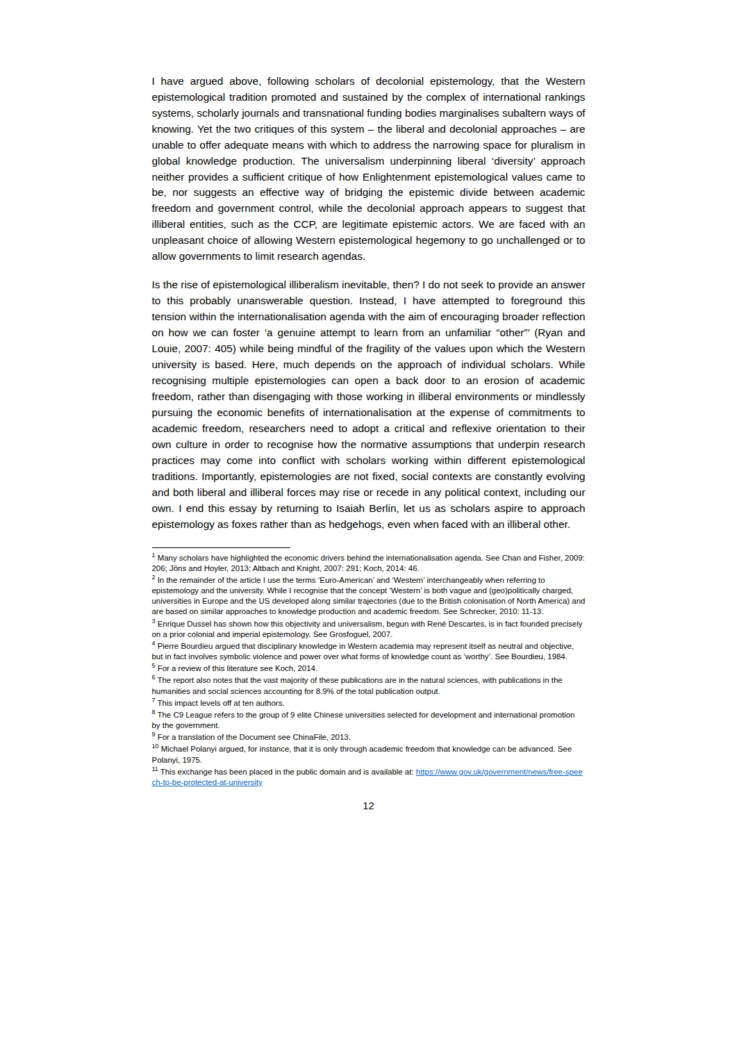I have argued above, following scholars of decolonial epistemology, that the Western epistemological tradition promoted and sustained by the complex of international rankings systems, scholarly journals and transnational funding bodies marginalises subaltern ways of knowing. Yet the two critiques of this system – the liberal and decolonial approaches – are unable to offer adequate means with which to address the narrowing space for pluralism in global knowledge production. The universalism underpinning liberal ‘diversity’ approach neither provides a sufficient critique of how Enlightenment epistemological values came to be, nor suggests an effective way of bridging the epistemic divide between academic freedom and government control, while the decolonial approach appears to suggest that illiberal entities, such as the CCP, are legitimate epistemic actors. We are faced with an unpleasant choice of allowing Western epistemological hegemony to go unchallenged or to allow governments to limit research agendas.
Is the rise of epistemological illiberalism inevitable, then? I do not seek to provide an answer to this probably unanswerable question. Instead, I have attempted to foreground this tension within the internationalisation agenda with the aim of encouraging broader reflection on how we can foster ‘a genuine attempt to learn from an unfamiliar “other”’ (Ryan and Louie, 2007: 405) while being mindful of the fragility of the values upon which the Western university is based. Here, much depends on the approach of individual scholars. While recognising multiple epistemologies can open a back door to an erosion of academic freedom, rather than disengaging with those working in illiberal environments or mindlessly pursuing the economic benefits of internationalisation at the expense of commitments to academic freedom, researchers need to adopt a critical and reflexive orientation to their own culture in order to recognise how the normative assumptions that underpin research practices may come into conflict with scholars working within different epistemological traditions. Importantly, epistemologies are not fixed, social contexts are constantly evolving and both liberal and illiberal forces may rise or recede in any political context, including our own. I end this essay by returning to Isaiah Berlin, let us as scholars aspire to approach epistemology as foxes rather than as hedgehogs, even when faced with an illiberal other.
1 Many scholars have highlighted the economic drivers behind the internationalisation agenda. See Chan and Fisher, 2009: 206; Jöns and Hoyler, 2013; Altbach and Knight, 2007: 291; Koch, 2014: 46.
2 In the remainder of the article I use the terms ‘Euro-American’ and ‘Western’ interchangeably when referring to epistemology and the university. While I recognise that the concept ‘Western’ is both vague and (geo)politically charged, universities in Europe and the US developed along similar trajectories (due to the British colonisation of North America) and are based on similar approaches to knowledge production and academic freedom. See Schrecker, 2010: 11-13.
3 Enrique Dussel has shown how this objectivity and universalism, begun with René Descartes, is in fact founded precisely on a prior colonial and imperial epistemology. See Grosfoguel, 2007.
4 Pierre Bourdieu argued that disciplinary knowledge in Western academia may represent itself as neutral and objective, but in fact involves symbolic violence and power over what forms of knowledge count as ‘worthy’. See Bourdieu, 1984.
5 For a review of this literature see Koch, 2014.
6 The report also notes that the vast majority of these publications are in the natural sciences, with publications in the humanities and social sciences accounting for 8.9% of the total publication output.
7 This impact levels off at ten authors.
8 The C9 League refers to the group of 9 elite Chinese universities selected for development and international promotion by the government.
9 For a translation of the Document see ChinaFile, 2013.
10 Michael Polanyi argued, for instance, that it is only through academic freedom that knowledge can be advanced. See Polanyi, 1975.
11 This exchange has been placed in the public domain and is available at: https://www.gov.uk/government/news/free-speech-to-be-protected-at-university
12